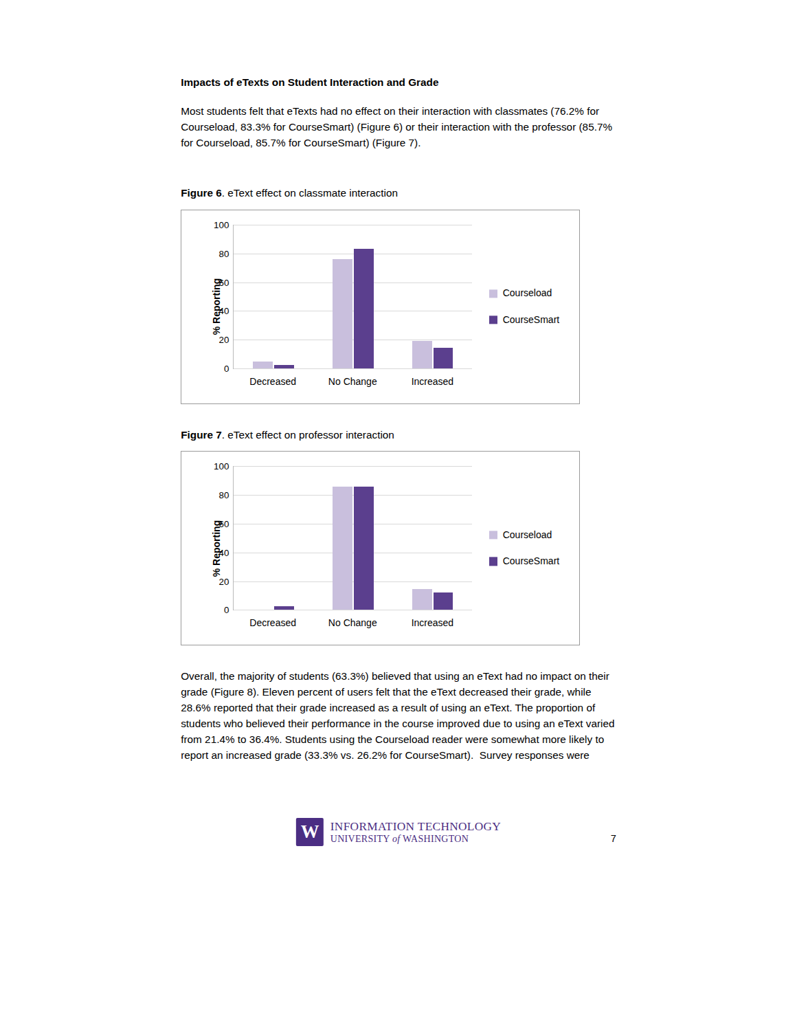Impacts of eTexts on Student Interaction and Grade
Most students felt that eTexts had no effect on their interaction with classmates (76.2% for Courseload, 83.3% for CourseSmart) (Figure 6) or their interaction with the professor (85.7% for Courseload, 85.7% for CourseSmart) (Figure 7).
Figure 6. eText effect on classmate interaction
% Reporting
100
80
60
40
20
0
Decreased No Change Increased
Courseload
CourseSmart
Figure 7. eText effect on professor interaction
% Reporting
100
80
60
40
20
0
Decreased No Change Increased
Courseload
CourseSmart
Overall, the majority of students (63.3%) believed that using an eText had no impact on their grade (Figure 8). Eleven percent of users felt that the eText decreased their grade, while 28.6% reported that their grade increased as a result of using an eText. The proportion of students who believed their performance in the course improved due to using an eText varied from 21.4% to 36.4%. Students using the Courseload reader were somewhat more likely to report an increased grade (33.3% vs. 26.2% for CourseSmart). Survey responses were
W
INFORMATION TECHNOLOGY
UNIVERSITY of WASHINGTON
7